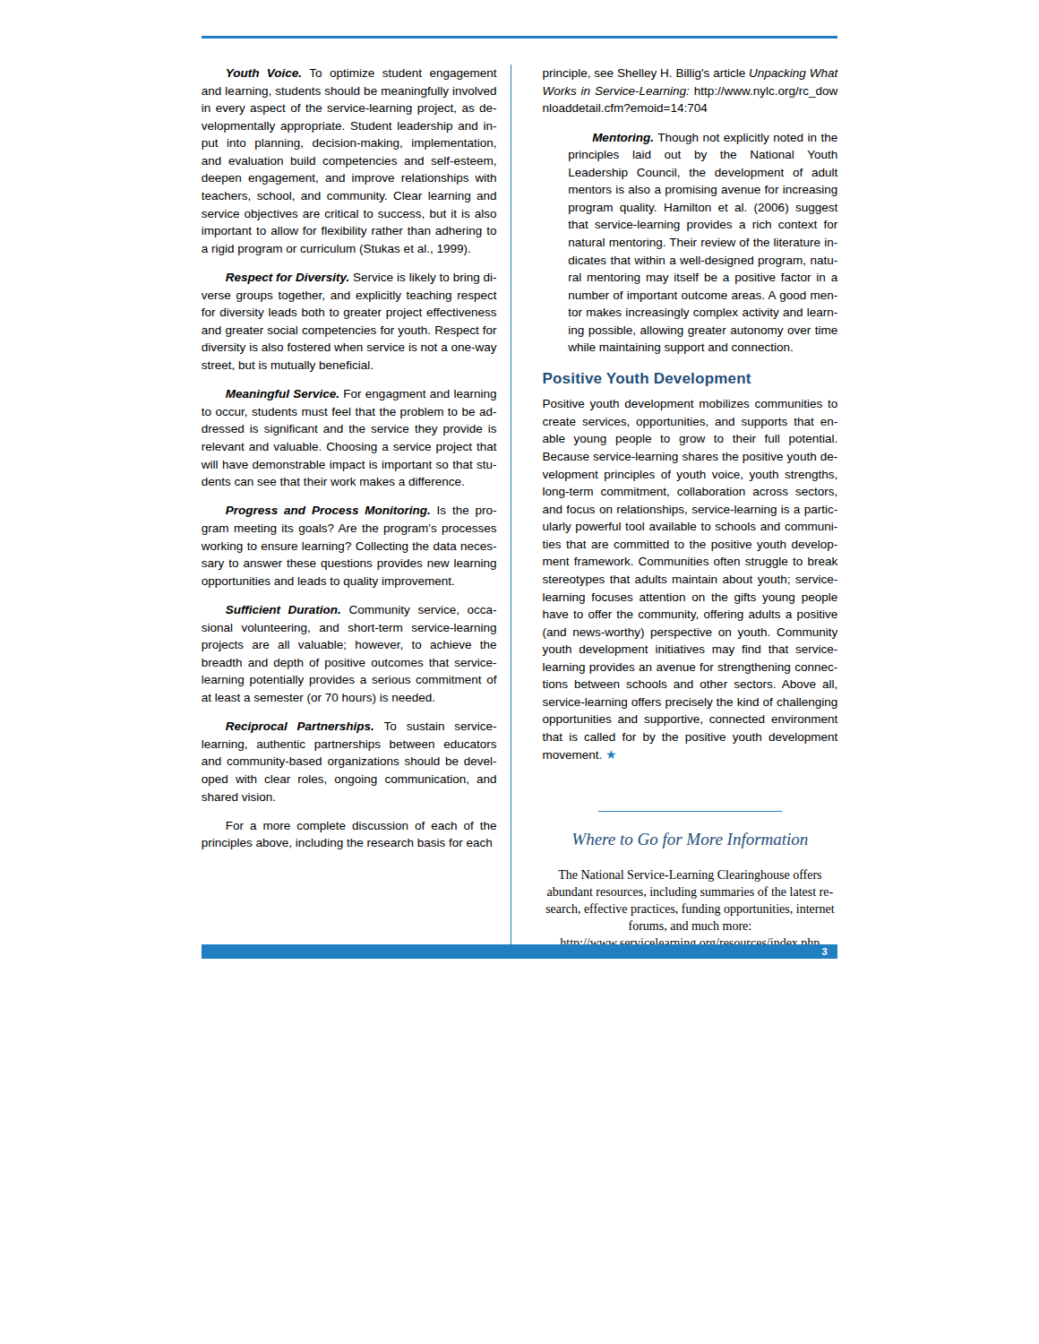Youth Voice. To optimize student engagement and learning, students should be meaningfully involved in every aspect of the service-learning project, as developmentally appropriate. Student leadership and input into planning, decision-making, implementation, and evaluation build competencies and self-esteem, deepen engagement, and improve relationships with teachers, school, and community. Clear learning and service objectives are critical to success, but it is also important to allow for flexibility rather than adhering to a rigid program or curriculum (Stukas et al., 1999).
Respect for Diversity. Service is likely to bring diverse groups together, and explicitly teaching respect for diversity leads both to greater project effectiveness and greater social competencies for youth. Respect for diversity is also fostered when service is not a one-way street, but is mutually beneficial.
Meaningful Service. For engagment and learning to occur, students must feel that the problem to be addressed is significant and the service they provide is relevant and valuable. Choosing a service project that will have demonstrable impact is important so that students can see that their work makes a difference.
Progress and Process Monitoring. Is the program meeting its goals? Are the program's processes working to ensure learning? Collecting the data necessary to answer these questions provides new learning opportunities and leads to quality improvement.
Sufficient Duration. Community service, occasional volunteering, and short-term service-learning projects are all valuable; however, to achieve the breadth and depth of positive outcomes that service-learning potentially provides a serious commitment of at least a semester (or 70 hours) is needed.
Reciprocal Partnerships. To sustain service-learning, authentic partnerships between educators and community-based organizations should be developed with clear roles, ongoing communication, and shared vision.
For a more complete discussion of each of the principles above, including the research basis for each
principle, see Shelley H. Billig's article Unpacking What Works in Service-Learning: http://www.nylc.org/rc_downloaddetail.cfm?emoid=14:704
Mentoring. Though not explicitly noted in the principles laid out by the National Youth Leadership Council, the development of adult mentors is also a promising avenue for increasing program quality. Hamilton et al. (2006) suggest that service-learning provides a rich context for natural mentoring. Their review of the literature indicates that within a well-designed program, natural mentoring may itself be a positive factor in a number of important outcome areas. A good mentor makes increasingly complex activity and learning possible, allowing greater autonomy over time while maintaining support and connection.
Positive Youth Development
Positive youth development mobilizes communities to create services, opportunities, and supports that enable young people to grow to their full potential. Because service-learning shares the positive youth development principles of youth voice, youth strengths, long-term commitment, collaboration across sectors, and focus on relationships, service-learning is a particularly powerful tool available to schools and communities that are committed to the positive youth development framework. Communities often struggle to break stereotypes that adults maintain about youth; service-learning focuses attention on the gifts young people have to offer the community, offering adults a positive (and news-worthy) perspective on youth. Community youth development initiatives may find that service-learning provides an avenue for strengthening connections between schools and other sectors. Above all, service-learning offers precisely the kind of challenging opportunities and supportive, connected environment that is called for by the positive youth development movement. ★
Where to Go for More Information
The National Service-Learning Clearinghouse offers abundant resources, including summaries of the latest research, effective practices, funding opportunities, internet forums, and much more: http://www.servicelearning.org/resources/index.php
3